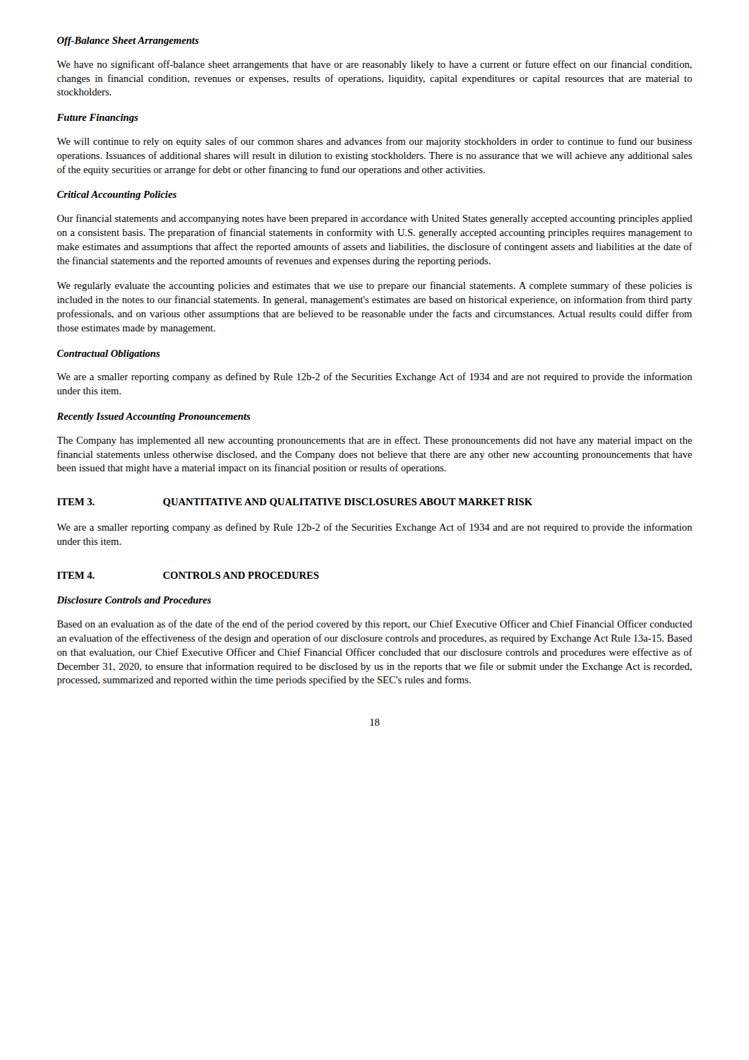Off-Balance Sheet Arrangements
We have no significant off-balance sheet arrangements that have or are reasonably likely to have a current or future effect on our financial condition, changes in financial condition, revenues or expenses, results of operations, liquidity, capital expenditures or capital resources that are material to stockholders.
Future Financings
We will continue to rely on equity sales of our common shares and advances from our majority stockholders in order to continue to fund our business operations. Issuances of additional shares will result in dilution to existing stockholders. There is no assurance that we will achieve any additional sales of the equity securities or arrange for debt or other financing to fund our operations and other activities.
Critical Accounting Policies
Our financial statements and accompanying notes have been prepared in accordance with United States generally accepted accounting principles applied on a consistent basis. The preparation of financial statements in conformity with U.S. generally accepted accounting principles requires management to make estimates and assumptions that affect the reported amounts of assets and liabilities, the disclosure of contingent assets and liabilities at the date of the financial statements and the reported amounts of revenues and expenses during the reporting periods.
We regularly evaluate the accounting policies and estimates that we use to prepare our financial statements. A complete summary of these policies is included in the notes to our financial statements. In general, management's estimates are based on historical experience, on information from third party professionals, and on various other assumptions that are believed to be reasonable under the facts and circumstances. Actual results could differ from those estimates made by management.
Contractual Obligations
We are a smaller reporting company as defined by Rule 12b-2 of the Securities Exchange Act of 1934 and are not required to provide the information under this item.
Recently Issued Accounting Pronouncements
The Company has implemented all new accounting pronouncements that are in effect. These pronouncements did not have any material impact on the financial statements unless otherwise disclosed, and the Company does not believe that there are any other new accounting pronouncements that have been issued that might have a material impact on its financial position or results of operations.
ITEM 3.
QUANTITATIVE AND QUALITATIVE DISCLOSURES ABOUT MARKET RISK
We are a smaller reporting company as defined by Rule 12b-2 of the Securities Exchange Act of 1934 and are not required to provide the information under this item.
ITEM 4.
CONTROLS AND PROCEDURES
Disclosure Controls and Procedures
Based on an evaluation as of the date of the end of the period covered by this report, our Chief Executive Officer and Chief Financial Officer conducted an evaluation of the effectiveness of the design and operation of our disclosure controls and procedures, as required by Exchange Act Rule 13a-15. Based on that evaluation, our Chief Executive Officer and Chief Financial Officer concluded that our disclosure controls and procedures were effective as of December 31, 2020, to ensure that information required to be disclosed by us in the reports that we file or submit under the Exchange Act is recorded, processed, summarized and reported within the time periods specified by the SEC's rules and forms.
18